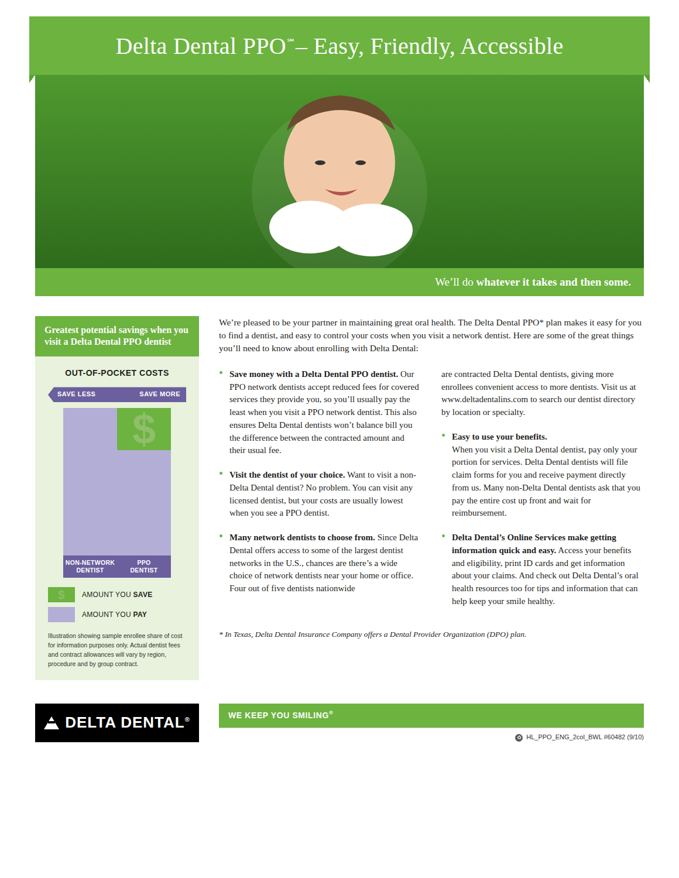Delta Dental PPO℠– Easy, Friendly, Accessible
We’ll do whatever it takes and then some.
Greatest potential savings when you visit a Delta Dental PPO dentist
OUT-OF-POCKET COSTS
SAVE LESS SAVE MORE
NON-NETWORK
DENTIST
$
PPO
DENTIST
$ AMOUNT YOU SAVE
AMOUNT YOU PAY
Illustration showing sample enrollee share of cost for information purposes only. Actual dentist fees and contract allowances will vary by region, procedure and by group contract.
We’re pleased to be your partner in maintaining great oral health. The Delta Dental PPO* plan makes it easy for you to find a dentist, and easy to control your costs when you visit a network dentist. Here are some of the great things you’ll need to know about enrolling with Delta Dental:
Save money with a Delta Dental PPO dentist. Our PPO network dentists accept reduced fees for covered services they provide you, so you’ll usually pay the least when you visit a PPO network dentist. This also ensures Delta Dental dentists won’t balance bill you the difference between the contracted amount and their usual fee.
Visit the dentist of your choice. Want to visit a non-Delta Dental dentist? No problem. You can visit any licensed dentist, but your costs are usually lowest when you see a PPO dentist.
Many network dentists to choose from. Since Delta Dental offers access to some of the largest dentist networks in the U.S., chances are there’s a wide choice of network dentists near your home or office. Four out of five dentists nationwide
are contracted Delta Dental dentists, giving more enrollees convenient access to more dentists. Visit us at www.deltadentalins.com to search our dentist directory by location or specialty.
Easy to use your benefits.
When you visit a Delta Dental dentist, pay only your portion for services. Delta Dental dentists will file claim forms for you and receive payment directly from us. Many non-Delta Dental dentists ask that you pay the entire cost up front and wait for reimbursement.
Delta Dental’s Online Services make getting information quick and easy. Access your benefits and eligibility, print ID cards and get information about your claims. And check out Delta Dental’s oral health resources too for tips and information that can help keep your smile healthy.
* In Texas, Delta Dental Insurance Company offers a Dental Provider Organization (DPO) plan.
DELTA DENTAL®
WE KEEP YOU SMILING®
♻HL_PPO_ENG_2col_BWL #60482 (9/10)